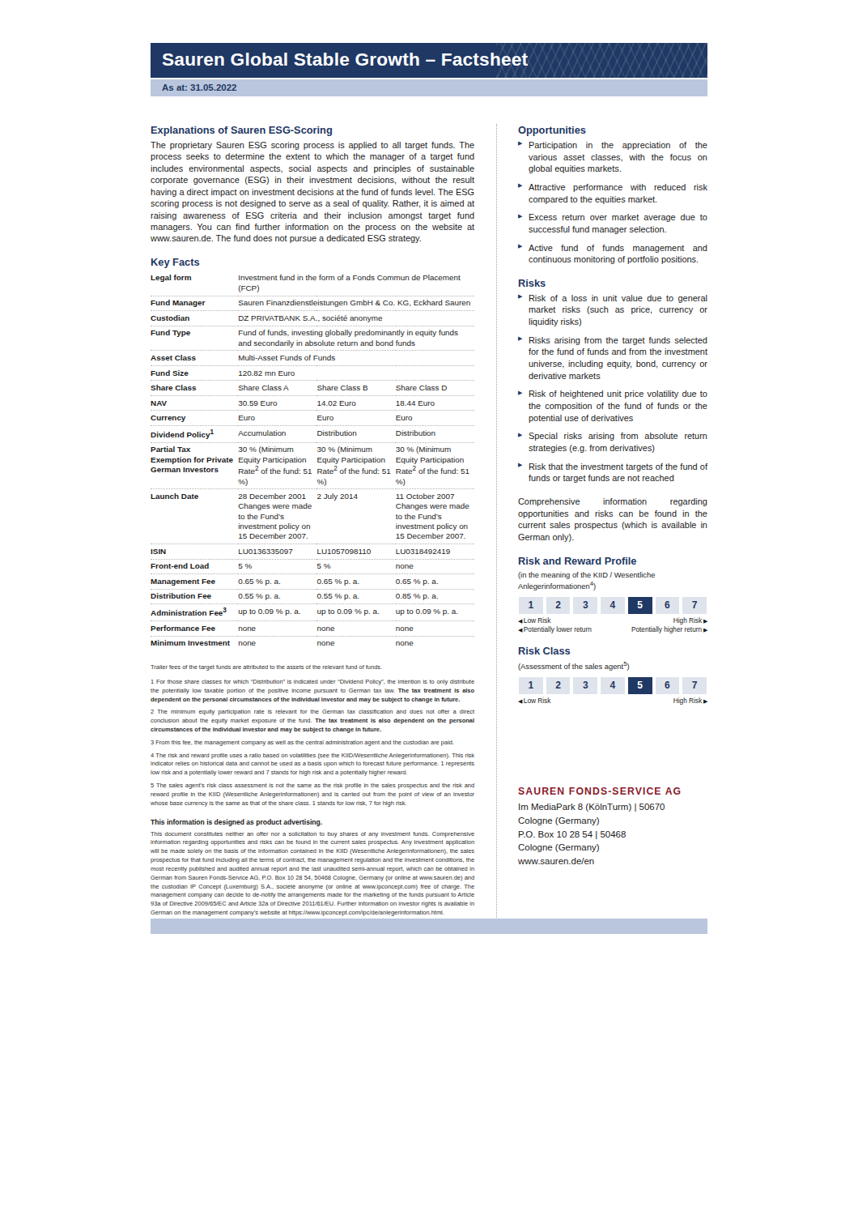Sauren Global Stable Growth – Factsheet
As at: 31.05.2022
Explanations of Sauren ESG-Scoring
The proprietary Sauren ESG scoring process is applied to all target funds. The process seeks to determine the extent to which the manager of a target fund includes environmental aspects, social aspects and principles of sustainable corporate governance (ESG) in their investment decisions, without the result having a direct impact on investment decisions at the fund of funds level. The ESG scoring process is not designed to serve as a seal of quality. Rather, it is aimed at raising awareness of ESG criteria and their inclusion amongst target fund managers. You can find further information on the process on the website at www.sauren.de. The fund does not pursue a dedicated ESG strategy.
Key Facts
| Legal form | Investment fund in the form of a Fonds Commun de Placement (FCP) |
| Fund Manager | Sauren Finanzdienstleistungen GmbH & Co. KG, Eckhard Sauren |
| Custodian | DZ PRIVATBANK S.A., société anonyme |
| Fund Type | Fund of funds, investing globally predominantly in equity funds and secondarily in absolute return and bond funds |
| Asset Class | Multi-Asset Funds of Funds |
| Fund Size | 120.82 mn Euro |
| Share Class | Share Class A | Share Class B | Share Class D |
| NAV | 30.59 Euro | 14.02 Euro | 18.44 Euro |
| Currency | Euro | Euro | Euro |
| Dividend Policy 1 | Accumulation | Distribution | Distribution |
| Partial Tax Exemption for Private German Investors | 30 % (Minimum Equity Participation Rate 2 of the fund: 51 %) | 30 % (Minimum Equity Participation Rate 2 of the fund: 51 %) | 30 % (Minimum Equity Participation Rate 2 of the fund: 51 %) |
| Launch Date | 28 December 2001 Changes were made to the Fund’s investment policy on 15 December 2007. | 2 July 2014 | 11 October 2007 Changes were made to the Fund’s investment policy on 15 December 2007. |
| ISIN | LU0136335097 | LU1057098110 | LU0318492419 |
| Front-end Load | 5 % | 5 % | none |
| Management Fee | 0.65 % p. a. | 0.65 % p. a. | 0.65 % p. a. |
| Distribution Fee | 0.55 % p. a. | 0.55 % p. a. | 0.85 % p. a. |
| Administration Fee 3 | up to 0.09 % p. a. | up to 0.09 % p. a. | up to 0.09 % p. a. |
| Performance Fee | none | none | none |
| Minimum Investment | none | none | none |
Trailer fees of the target funds are attributed to the assets of the relevant fund of funds.
1 For those share classes for which “Distribution” is indicated under “Dividend Policy”, the intention is to only distribute the potentially low taxable portion of the positive income pursuant to German tax law. The tax treatment is also dependent on the personal circumstances of the individual investor and may be subject to change in future.
2 The minimum equity participation rate is relevant for the German tax classification and does not offer a direct conclusion about the equity market exposure of the fund. The tax treatment is also dependent on the personal circumstances of the individual investor and may be subject to change in future.
3 From this fee, the management company as well as the central administration agent and the custodian are paid.
4 The risk and reward profile uses a ratio based on volatilities (see the KIID/Wesentliche Anlegerinformationen). This risk indicator relies on historical data and cannot be used as a basis upon which to forecast future performance. 1 represents low risk and a potentially lower reward and 7 stands for high risk and a potentially higher reward.
5 The sales agent’s risk class assessment is not the same as the risk profile in the sales prospectus and the risk and reward profile in the KIID (Wesentliche Anlegerinformationen) and is carried out from the point of view of an investor whose base currency is the same as that of the share class. 1 stands for low risk, 7 for high risk.
This information is designed as product advertising.
This document constitutes neither an offer nor a solicitation to buy shares of any investment funds. Comprehensive information regarding opportunities and risks can be found in the current sales prospectus. Any investment application will be made solely on the basis of the information contained in the KIID (Wesentliche Anlegerinformationen), the sales prospectus for that fund including all the terms of contract, the management regulation and the investment conditions, the most recently published and audited annual report and the last unaudited semi-annual report, which can be obtained in German from Sauren Fonds-Service AG, P.O. Box 10 28 54, 50468 Cologne, Germany (or online at www.sauren.de) and the custodian IP Concept (Luxemburg) S.A., société anonyme (or online at www.ipconcept.com) free of charge. The management company can decide to de-notify the arrangements made for the marketing of the funds pursuant to Article 93a of Directive 2009/65/EC and Article 32a of Directive 2011/61/EU. Further information on investor rights is available in German on the management company’s website at https://www.ipconcept.com/ipc/de/anlegerinformation.html.
Opportunities
Participation in the appreciation of the various asset classes, with the focus on global equities markets.
Attractive performance with reduced risk compared to the equities market.
Excess return over market average due to successful fund manager selection.
Active fund of funds management and continuous monitoring of portfolio positions.
Risks
Risk of a loss in unit value due to general market risks (such as price, currency or liquidity risks)
Risks arising from the target funds selected for the fund of funds and from the investment universe, including equity, bond, currency or derivative markets
Risk of heightened unit price volatility due to the composition of the fund of funds or the potential use of derivatives
Special risks arising from absolute return strategies (e.g. from derivatives)
Risk that the investment targets of the fund of funds or target funds are not reached
Comprehensive information regarding opportunities and risks can be found in the current sales prospectus (which is available in German only).
Risk and Reward Profile
(in the meaning of the KIID / Wesentliche Anlegerinformationen4)
1
2
3
4
5
6
7
Low Risk High Risk
Potentially lower return Potentially higher return
Risk Class
(Assessment of the sales agent5)
1
2
3
4
5
6
7
Low Risk High Risk
SAUREN FONDS-SERVICE AG
Im MediaPark 8 (KölnTurm) | 50670
Cologne (Germany)
P.O. Box 10 28 54 | 50468
Cologne (Germany)
www.sauren.de/en